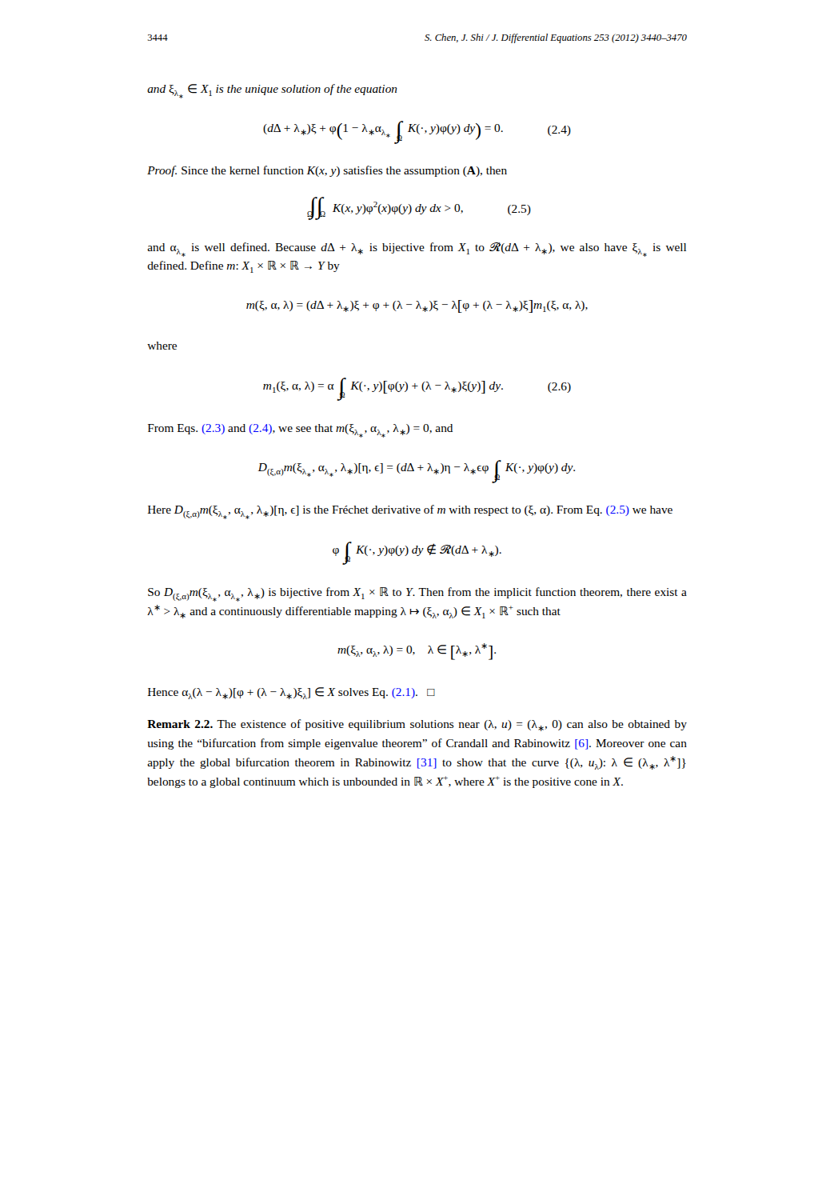3444 S. Chen, J. Shi / J. Differential Equations 253 (2012) 3440–3470
and ξλ∗ ∈ X1 is the unique solution of the equation
(d Δ + λ∗)ξ + φ(1 − λ∗αλ∗ ∫Ω K(·, y)φ(y) dy) = 0.
(2.4)
Proof. Since the kernel function K(x, y) satisfies the assumption (A), then
∫∫Ω Ω K(x, y)φ2(x)φ(y) dy dx > 0,
(2.5)
and αλ∗ is well defined. Because d Δ + λ∗ is bijective from X1 to 𝓡(d Δ + λ∗), we also have ξλ∗ is well defined. Define m: X1 × ℝ × ℝ → Y by
m(ξ, α, λ) = (d Δ + λ∗)ξ + φ + (λ − λ∗)ξ − λ[φ + (λ − λ∗)ξ] m1(ξ, α, λ),
where
m1(ξ, α, λ) = α ∫Ω K(·, y)[φ(y) + (λ − λ∗)ξ(y)] dy.
(2.6)
From Eqs. (2.3) and (2.4), we see that m(ξλ∗, αλ∗, λ∗) = 0, and
D(ξ,α)m(ξλ∗, αλ∗, λ∗)[η, ϵ] = (d Δ + λ∗)η − λ∗ϵφ ∫Ω K(·, y)φ(y) dy.
Here D(ξ,α)m(ξλ∗, αλ∗, λ∗)[η, ϵ] is the Fréchet derivative of m with respect to (ξ, α). From Eq. (2.5) we have
φ ∫Ω K(·, y)φ(y) dy ∉ 𝓡(d Δ + λ∗).
So D(ξ,α)m(ξλ∗, αλ∗, λ∗) is bijective from X1 × ℝ to Y. Then from the implicit function theorem, there exist a λ∗ > λ∗ and a continuously differentiable mapping λ ↦ (ξλ, αλ) ∈ X1 × ℝ+ such that
m(ξλ, αλ, λ) = 0, λ ∈ [λ∗, λ∗].
Hence αλ(λ − λ∗)[φ + (λ − λ∗)ξλ] ∈ X solves Eq. (2.1). □
Remark 2.2. The existence of positive equilibrium solutions near (λ, u) = (λ∗, 0) can also be obtained by using the “bifurcation from simple eigenvalue theorem” of Crandall and Rabinowitz [6]. Moreover one can apply the global bifurcation theorem in Rabinowitz [31] to show that the curve {(λ, uλ): λ ∈ (λ∗, λ∗]} belongs to a global continuum which is unbounded in ℝ × X+, where X+ is the positive cone in X.